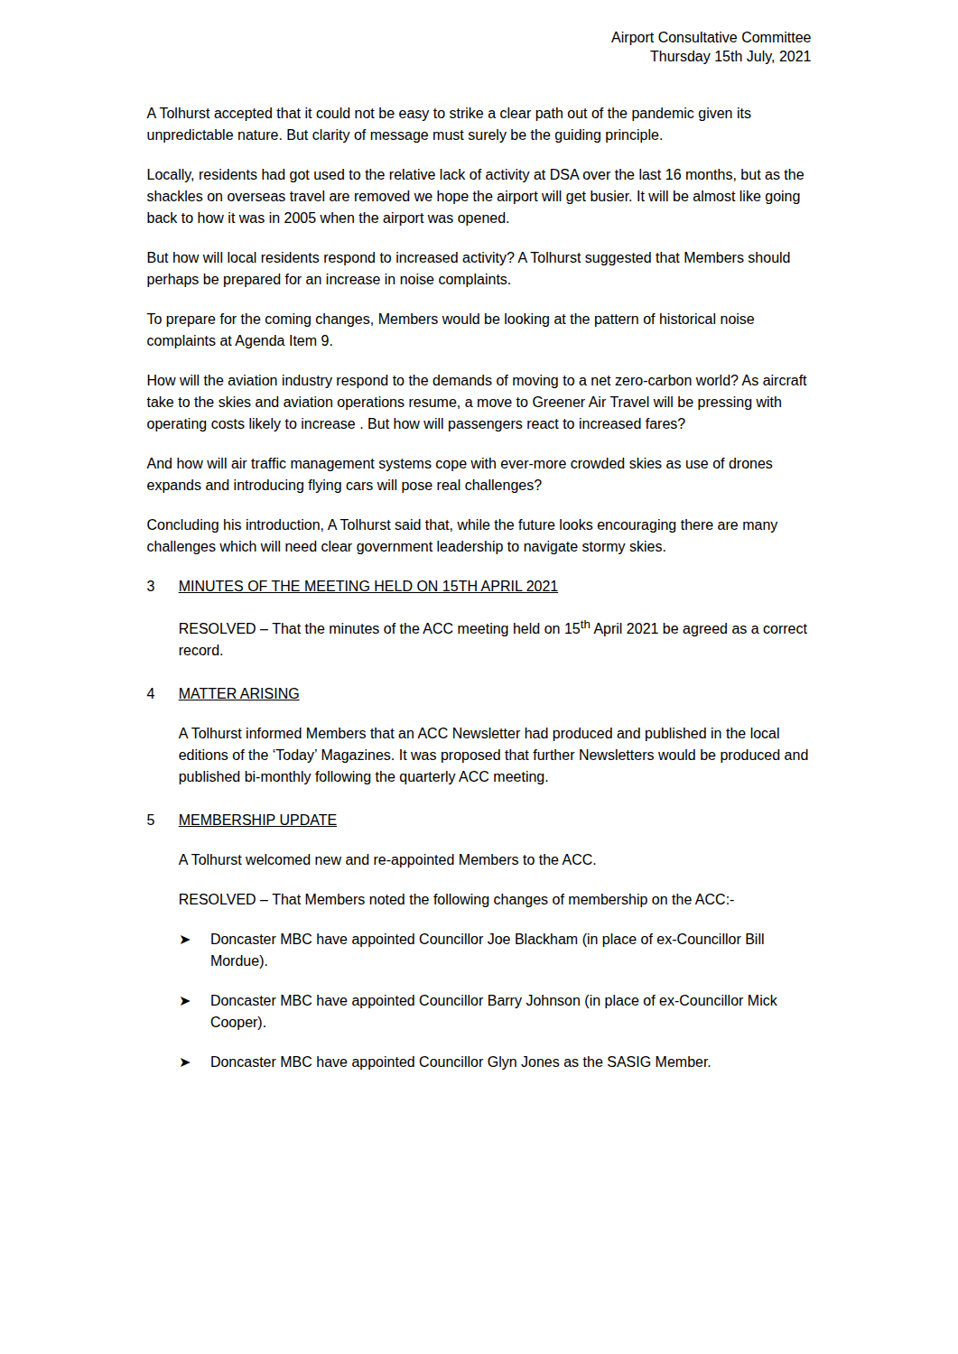Airport Consultative Committee Thursday 15th July, 2021
A Tolhurst accepted that it could not be easy to strike a clear path out of the pandemic given its unpredictable nature. But clarity of message must surely be the guiding principle.
Locally, residents had got used to the relative lack of activity at DSA over the last 16 months, but as the shackles on overseas travel are removed we hope the airport will get busier. It will be almost like going back to how it was in 2005 when the airport was opened.
But how will local residents respond to increased activity? A Tolhurst suggested that Members should perhaps be prepared for an increase in noise complaints.
To prepare for the coming changes, Members would be looking at the pattern of historical noise complaints at Agenda Item 9.
How will the aviation industry respond to the demands of moving to a net zero-carbon world? As aircraft take to the skies and aviation operations resume, a move to Greener Air Travel will be pressing with operating costs likely to increase . But how will passengers react to increased fares?
And how will air traffic management systems cope with ever-more crowded skies as use of drones expands and introducing flying cars will pose real challenges?
Concluding his introduction, A Tolhurst said that, while the future looks encouraging there are many challenges which will need clear government leadership to navigate stormy skies.
3 Minutes of the Meeting Held on 15th April 2021
RESOLVED – That the minutes of the ACC meeting held on 15th April 2021 be agreed as a correct record.
4 Matter Arising
A Tolhurst informed Members that an ACC Newsletter had produced and published in the local editions of the ‘Today’ Magazines. It was proposed that further Newsletters would be produced and published bi-monthly following the quarterly ACC meeting.
5 Membership Update
A Tolhurst welcomed new and re-appointed Members to the ACC.
RESOLVED – That Members noted the following changes of membership on the ACC:-
Doncaster MBC have appointed Councillor Joe Blackham (in place of ex-Councillor Bill Mordue).
Doncaster MBC have appointed Councillor Barry Johnson (in place of ex-Councillor Mick Cooper).
Doncaster MBC have appointed Councillor Glyn Jones as the SASIG Member.